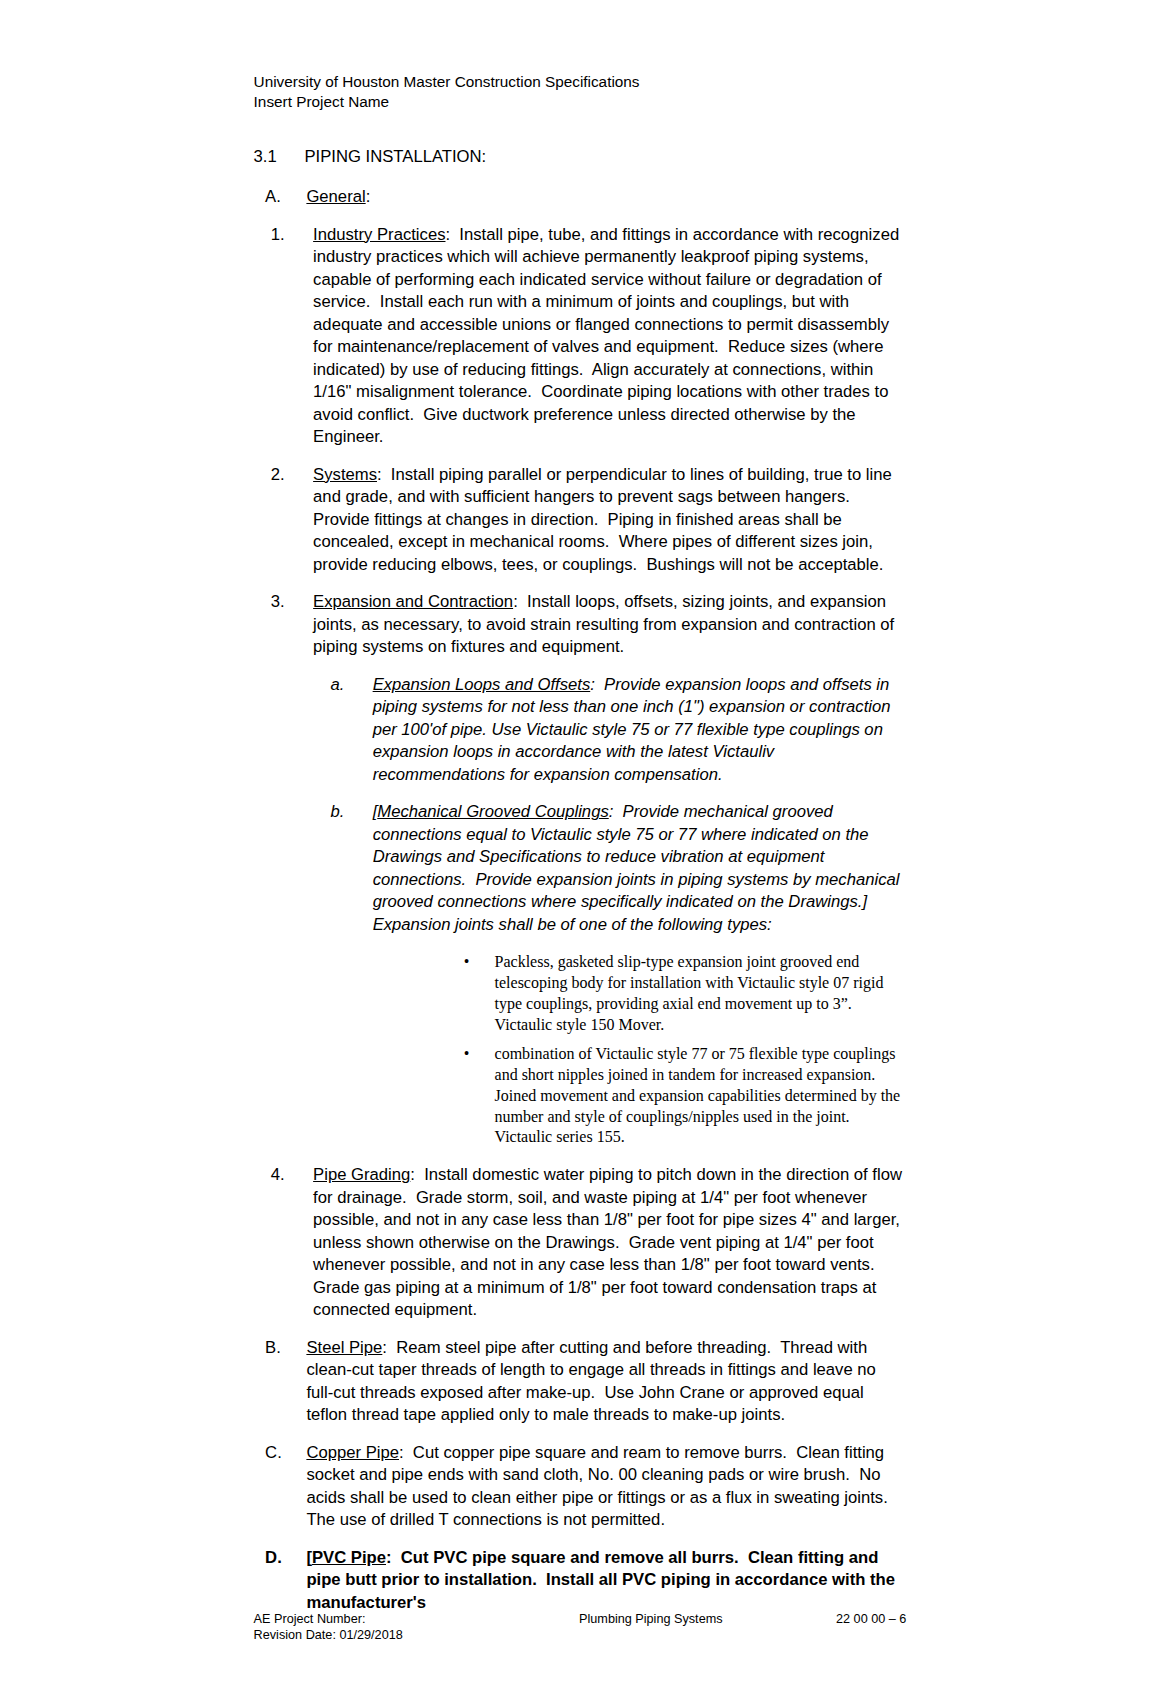University of Houston Master Construction Specifications
Insert Project Name
3.1 PIPING INSTALLATION:
A. General:
1. Industry Practices: Install pipe, tube, and fittings in accordance with recognized industry practices which will achieve permanently leakproof piping systems, capable of performing each indicated service without failure or degradation of service. Install each run with a minimum of joints and couplings, but with adequate and accessible unions or flanged connections to permit disassembly for maintenance/replacement of valves and equipment. Reduce sizes (where indicated) by use of reducing fittings. Align accurately at connections, within 1/16" misalignment tolerance. Coordinate piping locations with other trades to avoid conflict. Give ductwork preference unless directed otherwise by the Engineer.
2. Systems: Install piping parallel or perpendicular to lines of building, true to line and grade, and with sufficient hangers to prevent sags between hangers. Provide fittings at changes in direction. Piping in finished areas shall be concealed, except in mechanical rooms. Where pipes of different sizes join, provide reducing elbows, tees, or couplings. Bushings will not be acceptable.
3. Expansion and Contraction: Install loops, offsets, sizing joints, and expansion joints, as necessary, to avoid strain resulting from expansion and contraction of piping systems on fixtures and equipment.
a. Expansion Loops and Offsets: Provide expansion loops and offsets in piping systems for not less than one inch (1") expansion or contraction per 100'of pipe. Use Victaulic style 75 or 77 flexible type couplings on expansion loops in accordance with the latest Victauliv recommendations for expansion compensation.
b. [Mechanical Grooved Couplings: Provide mechanical grooved connections equal to Victaulic style 75 or 77 where indicated on the Drawings and Specifications to reduce vibration at equipment connections. Provide expansion joints in piping systems by mechanical grooved connections where specifically indicated on the Drawings.] Expansion joints shall be of one of the following types:
Packless, gasketed slip-type expansion joint grooved end telescoping body for installation with Victaulic style 07 rigid type couplings, providing axial end movement up to 3”. Victaulic style 150 Mover.
combination of Victaulic style 77 or 75 flexible type couplings and short nipples joined in tandem for increased expansion. Joined movement and expansion capabilities determined by the number and style of couplings/nipples used in the joint. Victaulic series 155.
4. Pipe Grading: Install domestic water piping to pitch down in the direction of flow for drainage. Grade storm, soil, and waste piping at 1/4" per foot whenever possible, and not in any case less than 1/8" per foot for pipe sizes 4" and larger, unless shown otherwise on the Drawings. Grade vent piping at 1/4" per foot whenever possible, and not in any case less than 1/8" per foot toward vents. Grade gas piping at a minimum of 1/8" per foot toward condensation traps at connected equipment.
B. Steel Pipe: Ream steel pipe after cutting and before threading. Thread with clean-cut taper threads of length to engage all threads in fittings and leave no full-cut threads exposed after make-up. Use John Crane or approved equal teflon thread tape applied only to male threads to make-up joints.
C. Copper Pipe: Cut copper pipe square and ream to remove burrs. Clean fitting socket and pipe ends with sand cloth, No. 00 cleaning pads or wire brush. No acids shall be used to clean either pipe or fittings or as a flux in sweating joints. The use of drilled T connections is not permitted.
D. [PVC Pipe: Cut PVC pipe square and remove all burrs. Clean fitting and pipe butt prior to installation. Install all PVC piping in accordance with the manufacturer's
| AE Project Number: | Plumbing Piping Systems | 22 00 00 – 6 |
| Revision Date: 01/29/2018 | | |